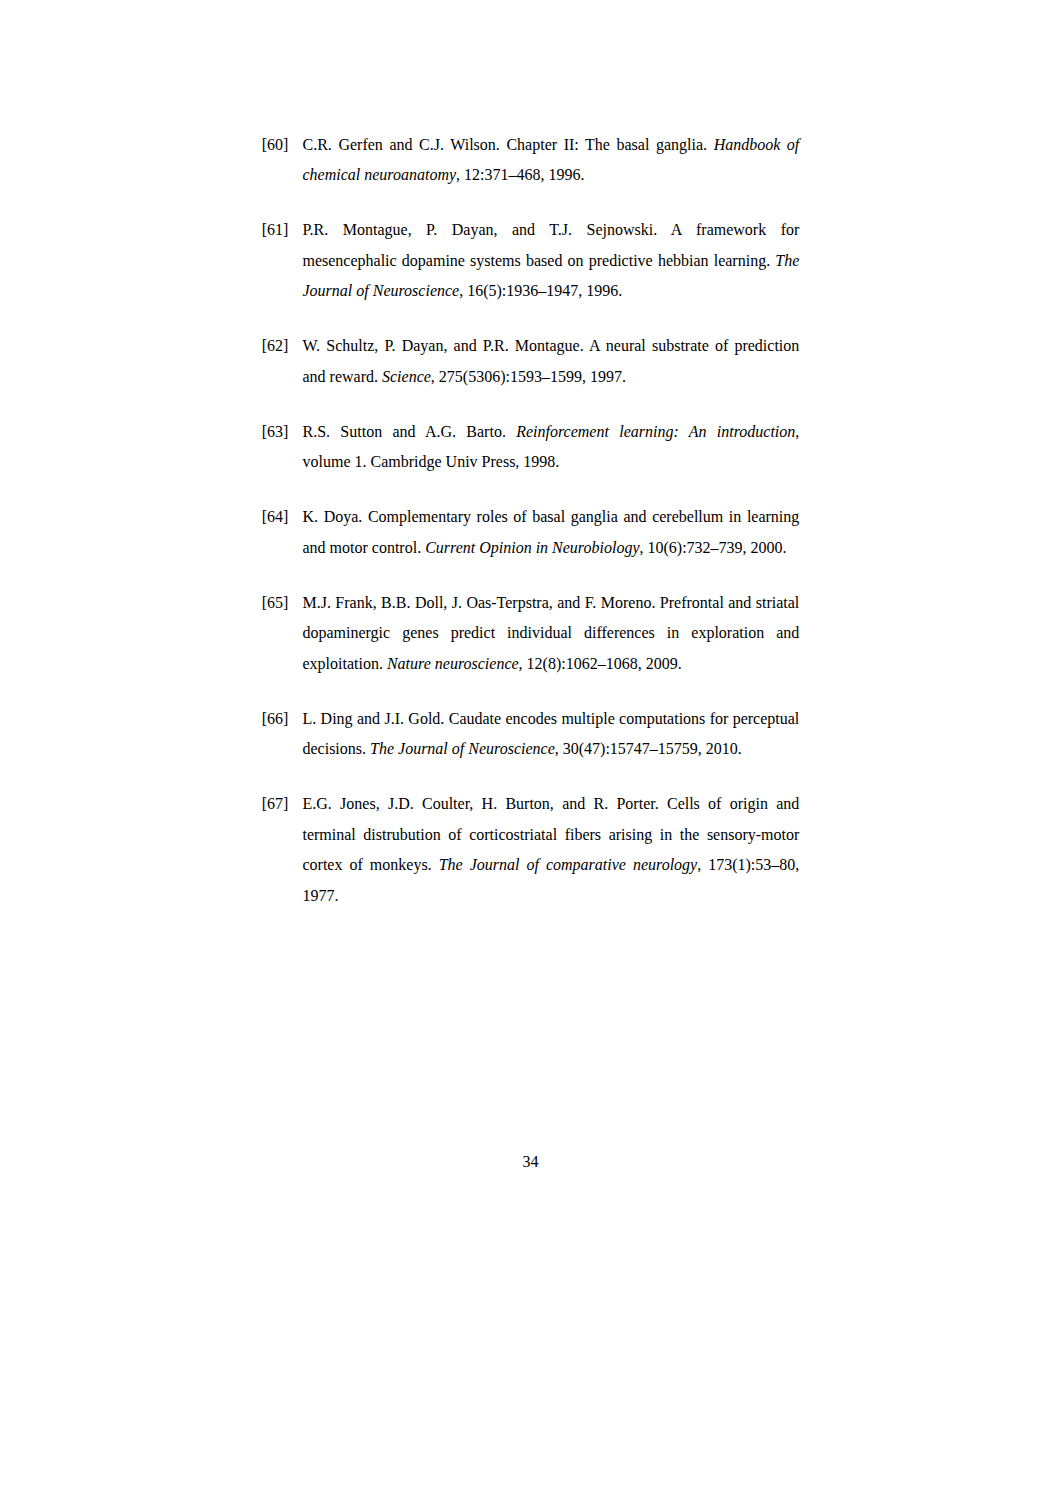[60] C.R. Gerfen and C.J. Wilson. Chapter II: The basal ganglia. Handbook of chemical neuroanatomy, 12:371–468, 1996.
[61] P.R. Montague, P. Dayan, and T.J. Sejnowski. A framework for mesencephalic dopamine systems based on predictive hebbian learning. The Journal of Neuroscience, 16(5):1936–1947, 1996.
[62] W. Schultz, P. Dayan, and P.R. Montague. A neural substrate of prediction and reward. Science, 275(5306):1593–1599, 1997.
[63] R.S. Sutton and A.G. Barto. Reinforcement learning: An introduction, volume 1. Cambridge Univ Press, 1998.
[64] K. Doya. Complementary roles of basal ganglia and cerebellum in learning and motor control. Current Opinion in Neurobiology, 10(6):732–739, 2000.
[65] M.J. Frank, B.B. Doll, J. Oas-Terpstra, and F. Moreno. Prefrontal and striatal dopaminergic genes predict individual differences in exploration and exploitation. Nature neuroscience, 12(8):1062–1068, 2009.
[66] L. Ding and J.I. Gold. Caudate encodes multiple computations for perceptual decisions. The Journal of Neuroscience, 30(47):15747–15759, 2010.
[67] E.G. Jones, J.D. Coulter, H. Burton, and R. Porter. Cells of origin and terminal distrubution of corticostriatal fibers arising in the sensory-motor cortex of monkeys. The Journal of comparative neurology, 173(1):53–80, 1977.
34